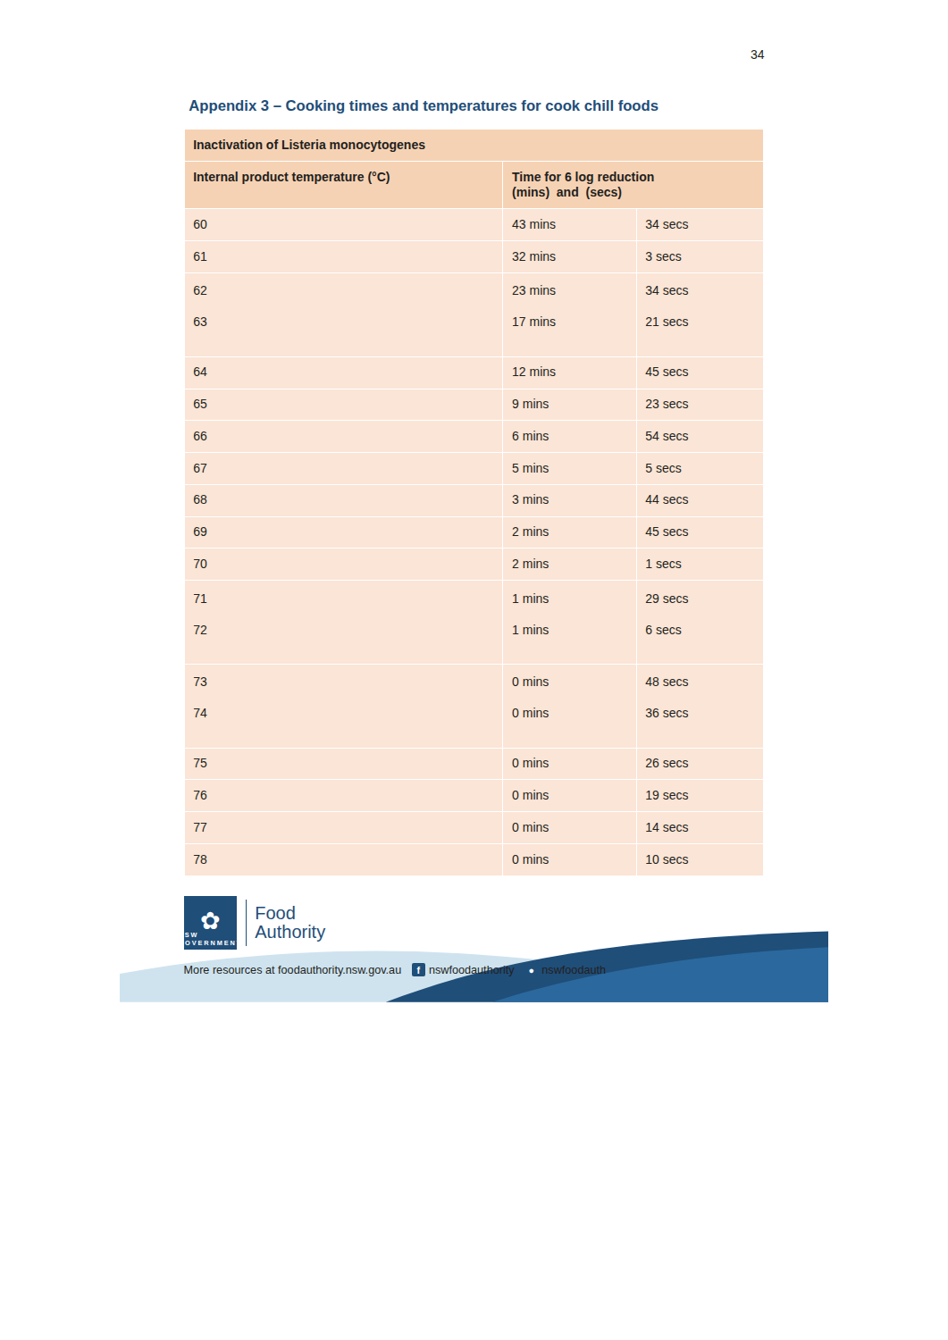34
Appendix 3 – Cooking times and temperatures for cook chill foods
| Inactivation of Listeria monocytogenes |
| --- |
| Internal product temperature (°C) | Time for 6 log reduction (mins) and (secs) |
| 60 | 43 mins | 34 secs |
| 61 | 32 mins | 3 secs |
| 62 63 | 23 mins 17 mins | 34 secs 21 secs |
| 64 | 12 mins | 45 secs |
| 65 | 9 mins | 23 secs |
| 66 | 6 mins | 54 secs |
| 67 | 5 mins | 5 secs |
| 68 | 3 mins | 44 secs |
| 69 | 2 mins | 45 secs |
| 70 | 2 mins | 1 secs |
| 71 72 | 1 mins 1 mins | 29 secs 6 secs |
| 73 74 | 0 mins 0 mins | 48 secs 36 secs |
| 75 | 0 mins | 26 secs |
| 76 | 0 mins | 19 secs |
| 77 | 0 mins | 14 secs |
| 78 | 0 mins | 10 secs |
✿
NSW
GOVERNMENT
Food
Authority
More resources at foodauthority.nsw.gov.au fnswfoodauthority ●nswfoodauth